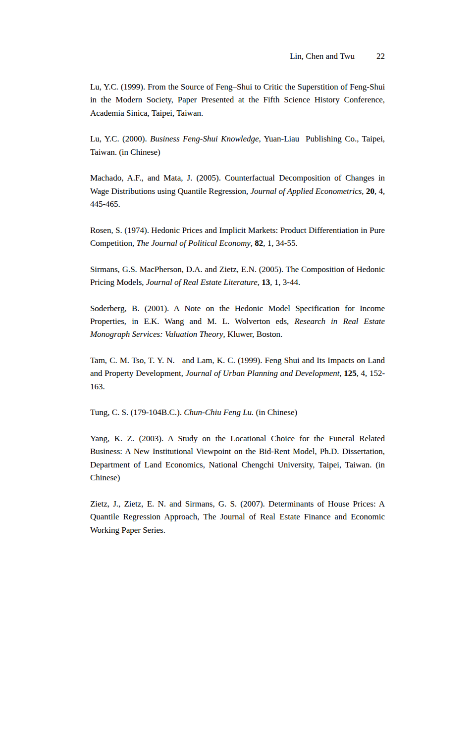Lin, Chen and Twu22
Lu, Y.C. (1999). From the Source of Feng–Shui to Critic the Superstition of Feng-Shui in the Modern Society, Paper Presented at the Fifth Science History Conference, Academia Sinica, Taipei, Taiwan.
Lu, Y.C. (2000). Business Feng-Shui Knowledge, Yuan-Liau Publishing Co., Taipei, Taiwan. (in Chinese)
Machado, A.F., and Mata, J. (2005). Counterfactual Decomposition of Changes in Wage Distributions using Quantile Regression, Journal of Applied Econometrics, 20, 4, 445-465.
Rosen, S. (1974). Hedonic Prices and Implicit Markets: Product Differentiation in Pure Competition, The Journal of Political Economy, 82, 1, 34-55.
Sirmans, G.S. MacPherson, D.A. and Zietz, E.N. (2005). The Composition of Hedonic Pricing Models, Journal of Real Estate Literature, 13, 1, 3-44.
Soderberg, B. (2001). A Note on the Hedonic Model Specification for Income Properties, in E.K. Wang and M. L. Wolverton eds, Research in Real Estate Monograph Services: Valuation Theory, Kluwer, Boston.
Tam, C. M. Tso, T. Y. N. and Lam, K. C. (1999). Feng Shui and Its Impacts on Land and Property Development, Journal of Urban Planning and Development, 125, 4, 152-163.
Tung, C. S. (179-104B.C.). Chun-Chiu Feng Lu. (in Chinese)
Yang, K. Z. (2003). A Study on the Locational Choice for the Funeral Related Business: A New Institutional Viewpoint on the Bid-Rent Model, Ph.D. Dissertation, Department of Land Economics, National Chengchi University, Taipei, Taiwan. (in Chinese)
Zietz, J., Zietz, E. N. and Sirmans, G. S. (2007). Determinants of House Prices: A Quantile Regression Approach, The Journal of Real Estate Finance and Economic Working Paper Series.